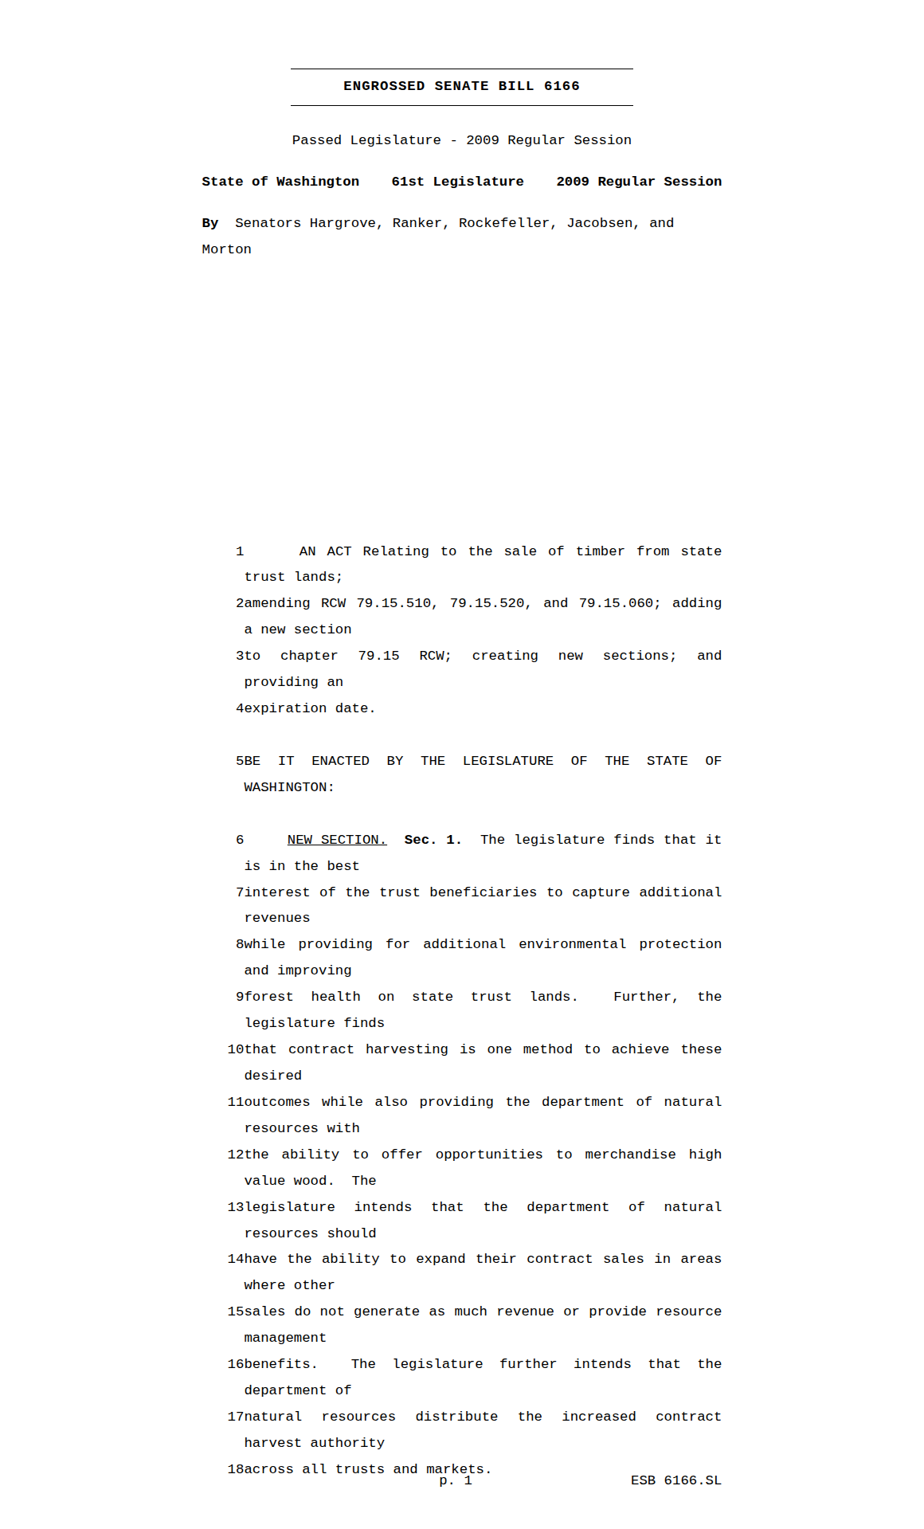ENGROSSED SENATE BILL 6166
Passed Legislature - 2009 Regular Session
State of Washington 61st Legislature 2009 Regular Session
By Senators Hargrove, Ranker, Rockefeller, Jacobsen, and Morton
| 1 | AN ACT Relating to the sale of timber from state trust lands; |
| 2 | amending RCW 79.15.510, 79.15.520, and 79.15.060; adding a new section |
| 3 | to chapter 79.15 RCW; creating new sections; and providing an |
| 4 | expiration date. |
| 5 | BE IT ENACTED BY THE LEGISLATURE OF THE STATE OF WASHINGTON: |
| 6 | NEW SECTION. Sec. 1. The legislature finds that it is in the best |
| 7 | interest of the trust beneficiaries to capture additional revenues |
| 8 | while providing for additional environmental protection and improving |
| 9 | forest health on state trust lands. Further, the legislature finds |
| 10 | that contract harvesting is one method to achieve these desired |
| 11 | outcomes while also providing the department of natural resources with |
| 12 | the ability to offer opportunities to merchandise high value wood. The |
| 13 | legislature intends that the department of natural resources should |
| 14 | have the ability to expand their contract sales in areas where other |
| 15 | sales do not generate as much revenue or provide resource management |
| 16 | benefits. The legislature further intends that the department of |
| 17 | natural resources distribute the increased contract harvest authority |
| 18 | across all trusts and markets. |
p. 1 ESB 6166.SL